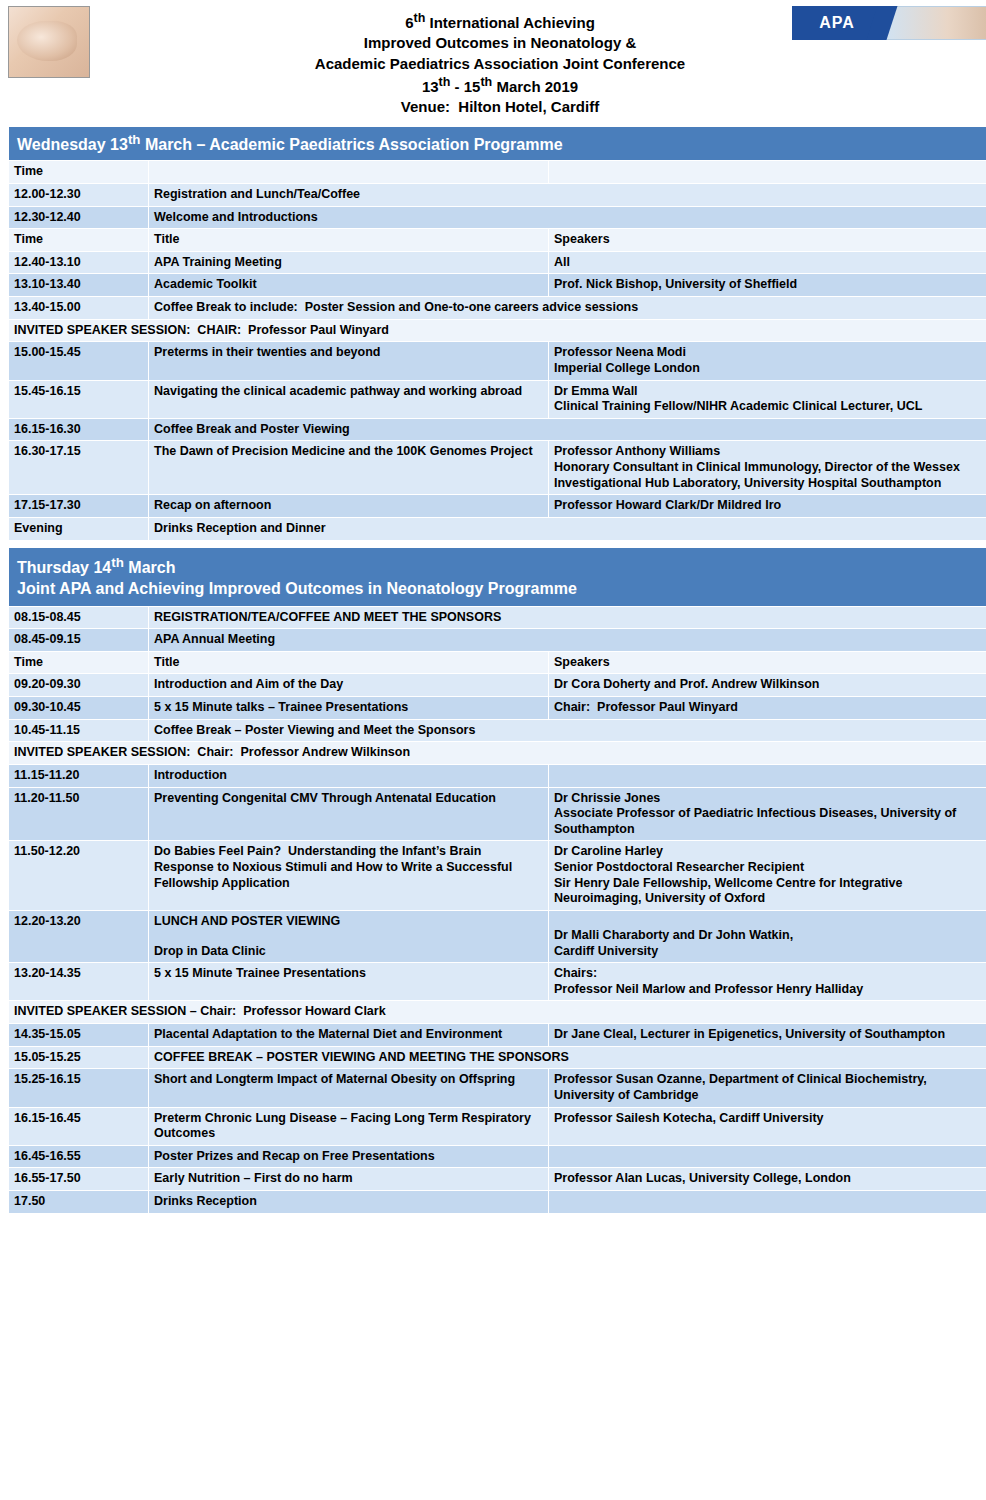APA
6th International Achieving Improved Outcomes in Neonatology & Academic Paediatrics Association Joint Conference 13th - 15th March 2019 Venue: Hilton Hotel, Cardiff
| Wednesday 13 th March – Academic Paediatrics Association Programme |
| Time | | |
| 12.00-12.30 | Registration and Lunch/Tea/Coffee |
| 12.30-12.40 | Welcome and Introductions |
| Time | Title | Speakers |
| 12.40-13.10 | APA Training Meeting | All |
| 13.10-13.40 | Academic Toolkit | Prof. Nick Bishop, University of Sheffield |
| 13.40-15.00 | Coffee Break to include: Poster Session and One-to-one careers advice sessions |
| INVITED SPEAKER SESSION: CHAIR: Professor Paul Winyard |
| 15.00-15.45 | Preterms in their twenties and beyond | Professor Neena Modi Imperial College London |
| 15.45-16.15 | Navigating the clinical academic pathway and working abroad | Dr Emma Wall Clinical Training Fellow/NIHR Academic Clinical Lecturer, UCL |
| 16.15-16.30 | Coffee Break and Poster Viewing |
| 16.30-17.15 | The Dawn of Precision Medicine and the 100K Genomes Project | Professor Anthony Williams Honorary Consultant in Clinical Immunology, Director of the Wessex Investigational Hub Laboratory, University Hospital Southampton |
| 17.15-17.30 | Recap on afternoon | Professor Howard Clark/Dr Mildred Iro |
| Evening | Drinks Reception and Dinner |
| Thursday 14 th March Joint APA and Achieving Improved Outcomes in Neonatology Programme |
| 08.15-08.45 | REGISTRATION/TEA/COFFEE AND MEET THE SPONSORS |
| 08.45-09.15 | APA Annual Meeting |
| Time | Title | Speakers |
| 09.20-09.30 | Introduction and Aim of the Day | Dr Cora Doherty and Prof. Andrew Wilkinson |
| 09.30-10.45 | 5 x 15 Minute talks – Trainee Presentations | Chair: Professor Paul Winyard |
| 10.45-11.15 | Coffee Break – Poster Viewing and Meet the Sponsors |
| INVITED SPEAKER SESSION: Chair: Professor Andrew Wilkinson |
| 11.15-11.20 | Introduction | |
| 11.20-11.50 | Preventing Congenital CMV Through Antenatal Education | Dr Chrissie Jones Associate Professor of Paediatric Infectious Diseases, University of Southampton |
| 11.50-12.20 | Do Babies Feel Pain? Understanding the Infant’s Brain Response to Noxious Stimuli and How to Write a Successful Fellowship Application | Dr Caroline Harley Senior Postdoctoral Researcher Recipient Sir Henry Dale Fellowship, Wellcome Centre for Integrative Neuroimaging, University of Oxford |
| 12.20-13.20 | LUNCH AND POSTER VIEWING Drop in Data Clinic | Dr Malli Charaborty and Dr John Watkin, Cardiff University |
| 13.20-14.35 | 5 x 15 Minute Trainee Presentations | Chairs: Professor Neil Marlow and Professor Henry Halliday |
| INVITED SPEAKER SESSION – Chair: Professor Howard Clark |
| 14.35-15.05 | Placental Adaptation to the Maternal Diet and Environment | Dr Jane Cleal, Lecturer in Epigenetics, University of Southampton |
| 15.05-15.25 | COFFEE BREAK – POSTER VIEWING AND MEETING THE SPONSORS |
| 15.25-16.15 | Short and Longterm Impact of Maternal Obesity on Offspring | Professor Susan Ozanne, Department of Clinical Biochemistry, University of Cambridge |
| 16.15-16.45 | Preterm Chronic Lung Disease – Facing Long Term Respiratory Outcomes | Professor Sailesh Kotecha, Cardiff University |
| 16.45-16.55 | Poster Prizes and Recap on Free Presentations | |
| 16.55-17.50 | Early Nutrition – First do no harm | Professor Alan Lucas, University College, London |
| 17.50 | Drinks Reception | |